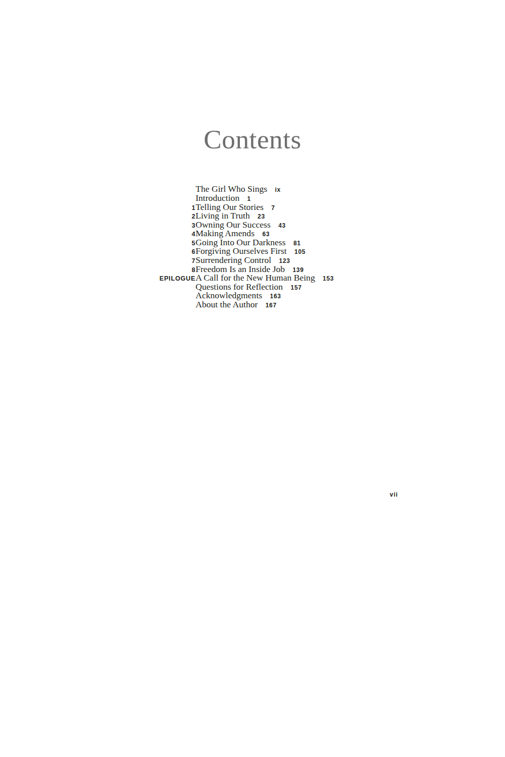Contents
| | The Girl Who Sings ix |
| | Introduction 1 |
| 1 | Telling Our Stories 7 |
| 2 | Living in Truth 23 |
| 3 | Owning Our Success 43 |
| 4 | Making Amends 63 |
| 5 | Going Into Our Darkness 81 |
| 6 | Forgiving Ourselves First 105 |
| 7 | Surrendering Control 123 |
| 8 | Freedom Is an Inside Job 139 |
| EPILOGUE | A Call for the New Human Being 153 |
| | Questions for Reflection 157 |
| | Acknowledgments 163 |
| | About the Author 167 |
vii